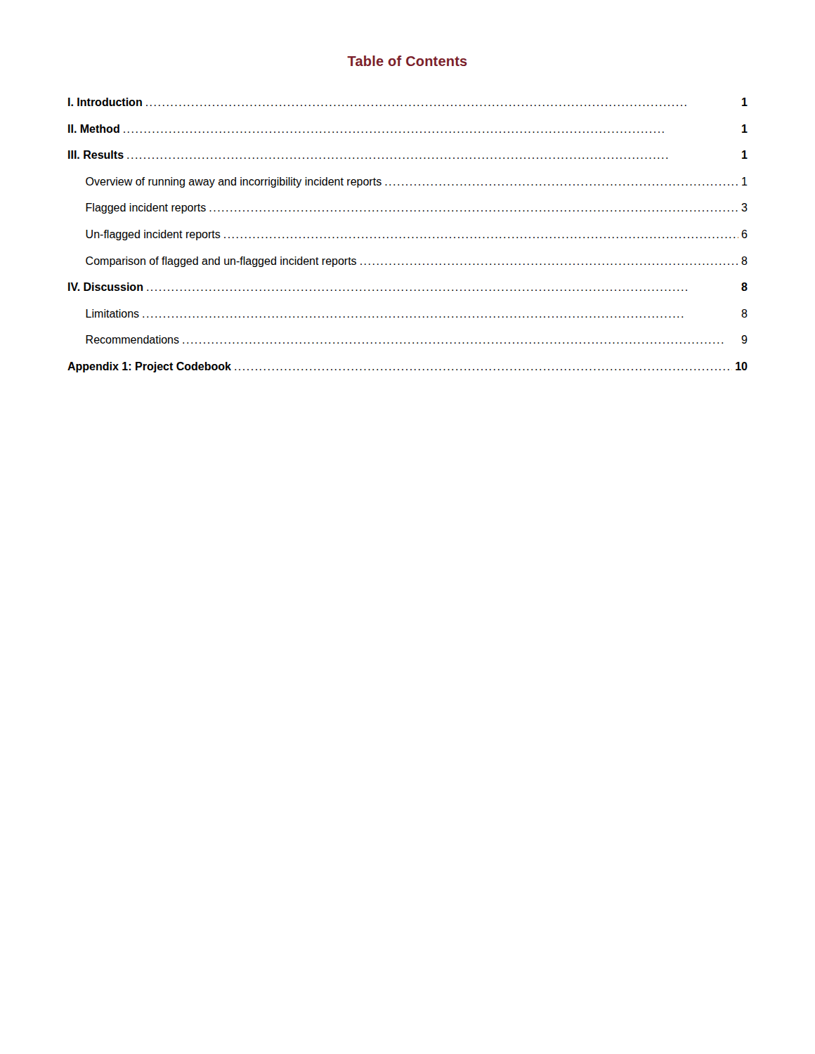Table of Contents
I. Introduction .................................................................................................................................. 1
II. Method .................................................................................................................................. 1
III. Results .................................................................................................................................. 1
Overview of running away and incorrigibility incident reports .................................................................................................................................. 1
Flagged incident reports .................................................................................................................................. 3
Un-flagged incident reports .................................................................................................................................. 6
Comparison of flagged and un-flagged incident reports .................................................................................................................................. 8
IV. Discussion .................................................................................................................................. 8
Limitations .................................................................................................................................. 8
Recommendations .................................................................................................................................. 9
Appendix 1: Project Codebook .................................................................................................................................. 10